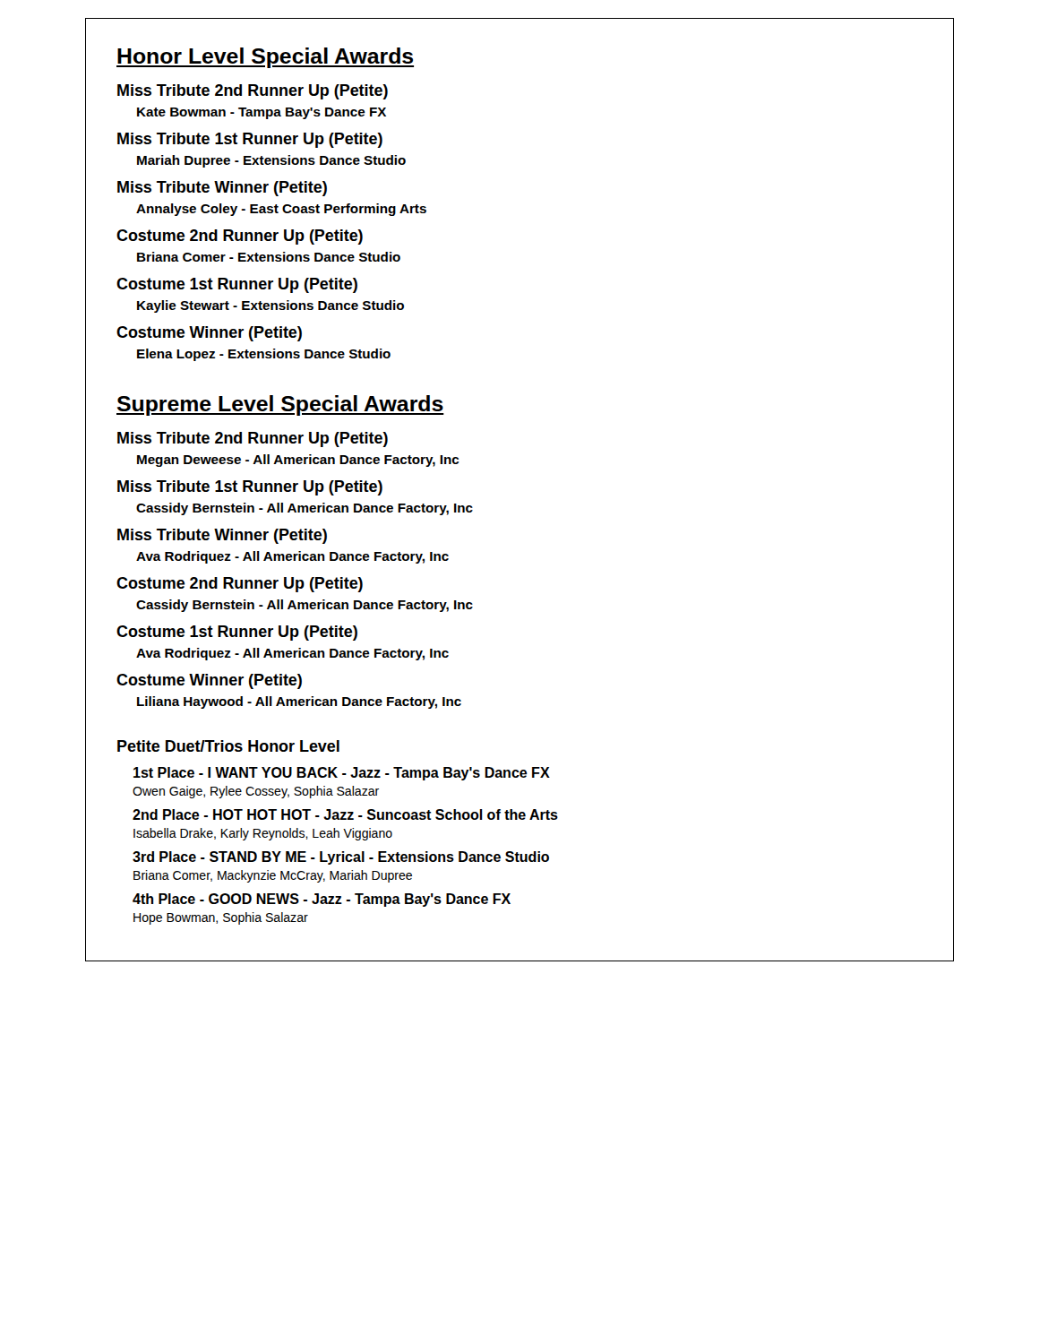Honor Level Special Awards
Miss Tribute 2nd Runner Up (Petite)
Kate Bowman - Tampa Bay's Dance FX
Miss Tribute 1st Runner Up (Petite)
Mariah Dupree - Extensions Dance Studio
Miss Tribute Winner (Petite)
Annalyse Coley - East Coast Performing Arts
Costume 2nd Runner Up (Petite)
Briana Comer - Extensions Dance Studio
Costume 1st Runner Up (Petite)
Kaylie Stewart - Extensions Dance Studio
Costume Winner (Petite)
Elena Lopez - Extensions Dance Studio
Supreme Level Special Awards
Miss Tribute 2nd Runner Up (Petite)
Megan Deweese - All American Dance Factory, Inc
Miss Tribute 1st Runner Up (Petite)
Cassidy Bernstein - All American Dance Factory, Inc
Miss Tribute Winner (Petite)
Ava Rodriquez - All American Dance Factory, Inc
Costume 2nd Runner Up (Petite)
Cassidy Bernstein - All American Dance Factory, Inc
Costume 1st Runner Up (Petite)
Ava Rodriquez - All American Dance Factory, Inc
Costume Winner (Petite)
Liliana Haywood - All American Dance Factory, Inc
Petite Duet/Trios Honor Level
1st Place - I WANT YOU BACK - Jazz - Tampa Bay's Dance FX
Owen Gaige, Rylee Cossey, Sophia Salazar
2nd Place - HOT HOT HOT - Jazz - Suncoast School of the Arts
Isabella Drake, Karly Reynolds, Leah Viggiano
3rd Place - STAND BY ME - Lyrical - Extensions Dance Studio
Briana Comer, Mackynzie McCray, Mariah Dupree
4th Place - GOOD NEWS - Jazz - Tampa Bay's Dance FX
Hope Bowman, Sophia Salazar